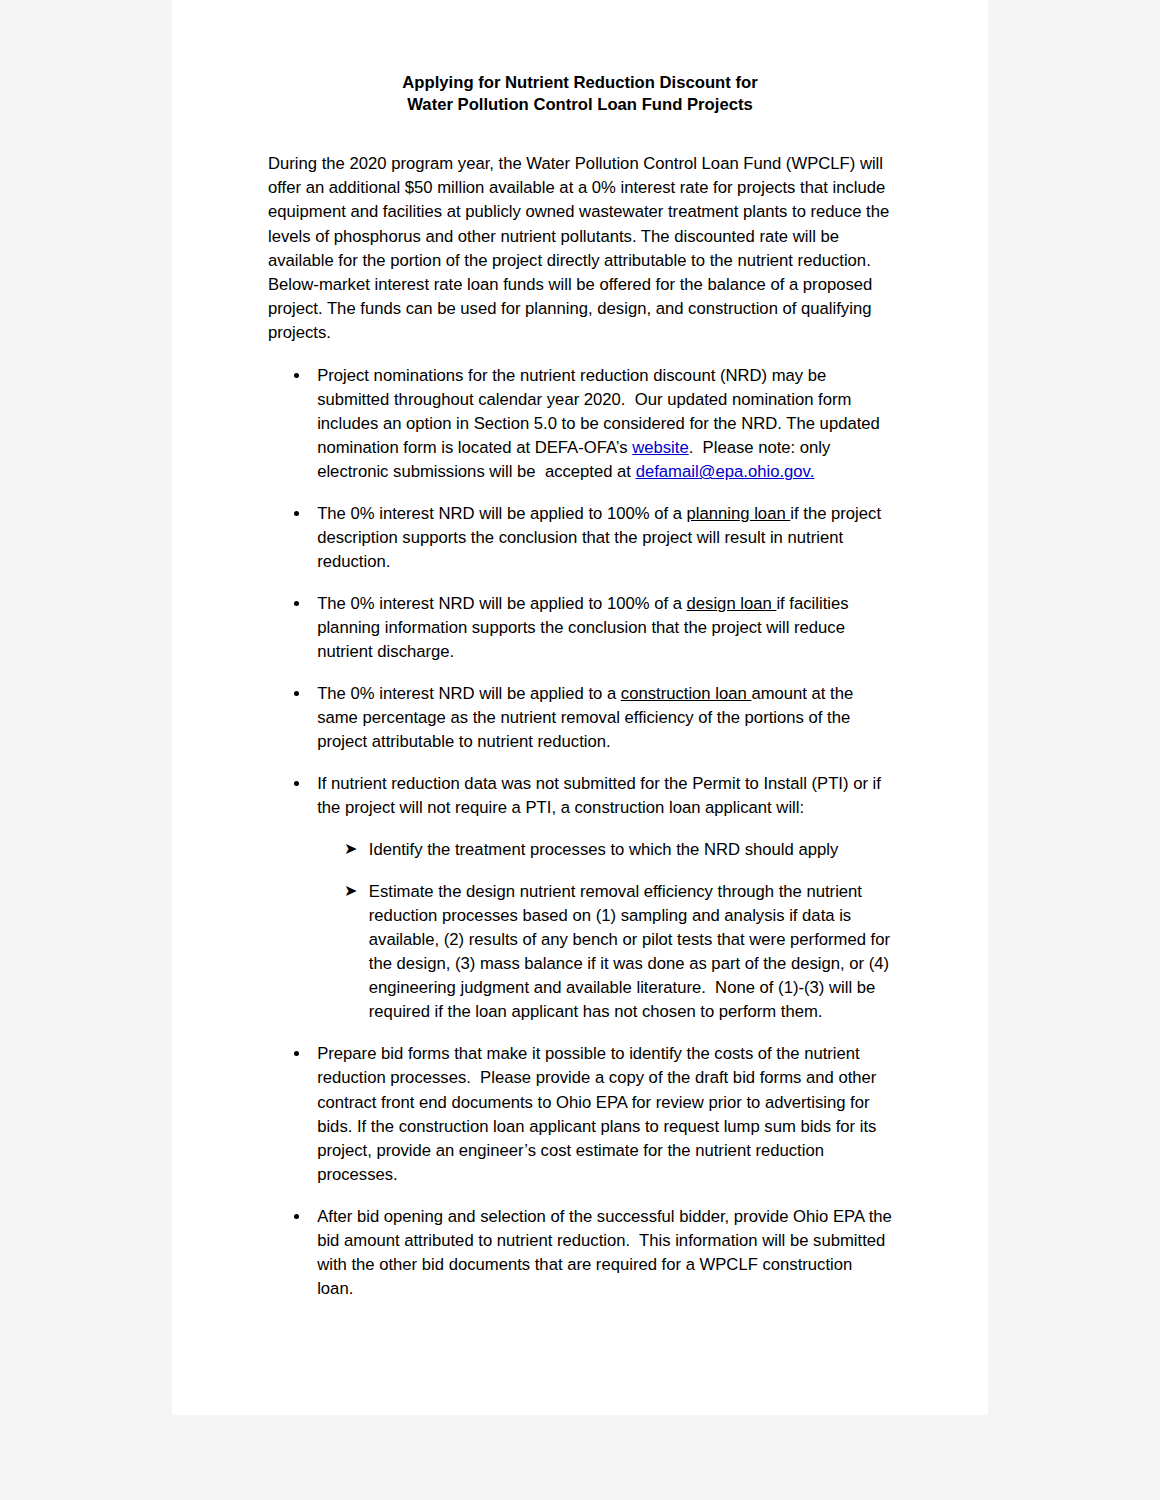Applying for Nutrient Reduction Discount for
Water Pollution Control Loan Fund Projects
During the 2020 program year, the Water Pollution Control Loan Fund (WPCLF) will offer an additional $50 million available at a 0% interest rate for projects that include equipment and facilities at publicly owned wastewater treatment plants to reduce the levels of phosphorus and other nutrient pollutants. The discounted rate will be available for the portion of the project directly attributable to the nutrient reduction. Below-market interest rate loan funds will be offered for the balance of a proposed project. The funds can be used for planning, design, and construction of qualifying projects.
Project nominations for the nutrient reduction discount (NRD) may be submitted throughout calendar year 2020. Our updated nomination form includes an option in Section 5.0 to be considered for the NRD. The updated nomination form is located at DEFA-OFA’s website. Please note: only electronic submissions will be accepted at defamail@epa.ohio.gov.
The 0% interest NRD will be applied to 100% of a planning loan if the project description supports the conclusion that the project will result in nutrient reduction.
The 0% interest NRD will be applied to 100% of a design loan if facilities planning information supports the conclusion that the project will reduce nutrient discharge.
The 0% interest NRD will be applied to a construction loan amount at the same percentage as the nutrient removal efficiency of the portions of the project attributable to nutrient reduction.
If nutrient reduction data was not submitted for the Permit to Install (PTI) or if the project will not require a PTI, a construction loan applicant will:
Identify the treatment processes to which the NRD should apply
Estimate the design nutrient removal efficiency through the nutrient reduction processes based on (1) sampling and analysis if data is available, (2) results of any bench or pilot tests that were performed for the design, (3) mass balance if it was done as part of the design, or (4) engineering judgment and available literature. None of (1)-(3) will be required if the loan applicant has not chosen to perform them.
Prepare bid forms that make it possible to identify the costs of the nutrient reduction processes. Please provide a copy of the draft bid forms and other contract front end documents to Ohio EPA for review prior to advertising for bids. If the construction loan applicant plans to request lump sum bids for its project, provide an engineer’s cost estimate for the nutrient reduction processes.
After bid opening and selection of the successful bidder, provide Ohio EPA the bid amount attributed to nutrient reduction. This information will be submitted with the other bid documents that are required for a WPCLF construction loan.